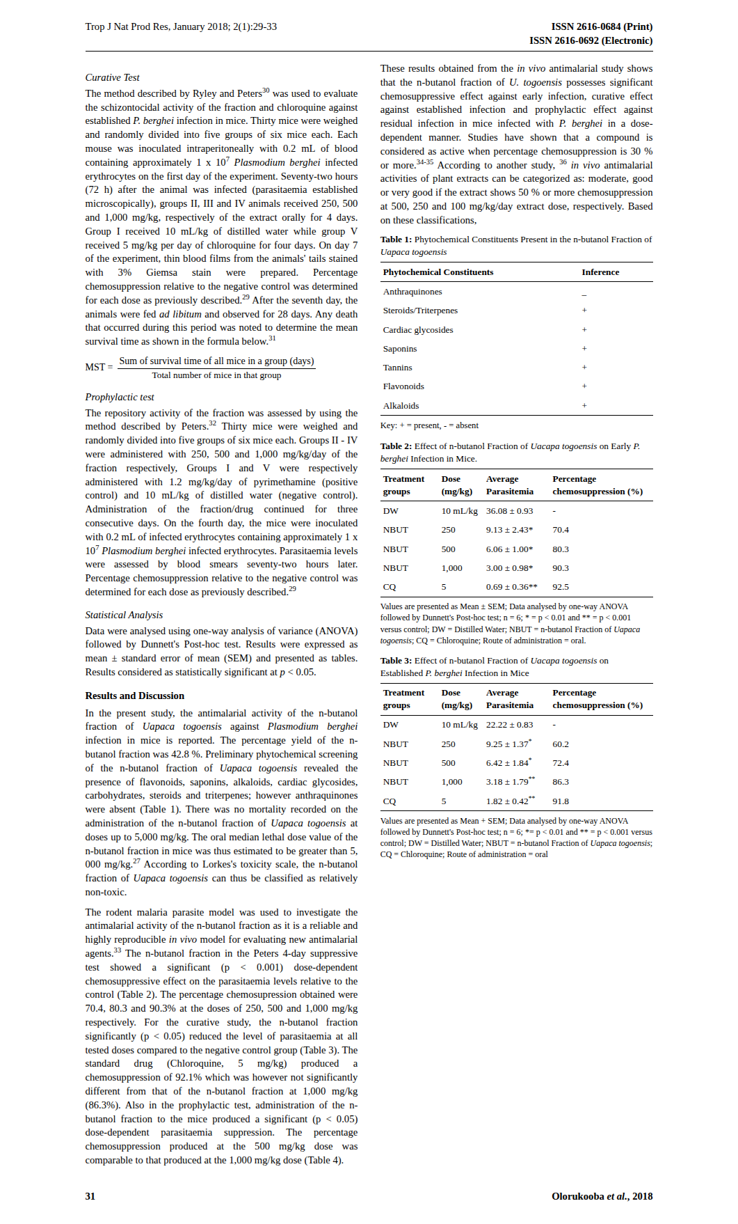Trop J Nat Prod Res, January 2018; 2(1):29-33
ISSN 2616-0684 (Print)
ISSN 2616-0692 (Electronic)
Curative Test
The method described by Ryley and Peters30 was used to evaluate the schizontocidal activity of the fraction and chloroquine against established P. berghei infection in mice. Thirty mice were weighed and randomly divided into five groups of six mice each. Each mouse was inoculated intraperitoneally with 0.2 mL of blood containing approximately 1 x 107 Plasmodium berghei infected erythrocytes on the first day of the experiment. Seventy-two hours (72 h) after the animal was infected (parasitaemia established microscopically), groups II, III and IV animals received 250, 500 and 1,000 mg/kg, respectively of the extract orally for 4 days. Group I received 10 mL/kg of distilled water while group V received 5 mg/kg per day of chloroquine for four days. On day 7 of the experiment, thin blood films from the animals' tails stained with 3% Giemsa stain were prepared. Percentage chemosuppression relative to the negative control was determined for each dose as previously described.29 After the seventh day, the animals were fed ad libitum and observed for 28 days. Any death that occurred during this period was noted to determine the mean survival time as shown in the formula below.31
MST = Sum of survival time of all mice in a group (days) Total number of mice in that group
Prophylactic test
The repository activity of the fraction was assessed by using the method described by Peters.32 Thirty mice were weighed and randomly divided into five groups of six mice each. Groups II - IV were administered with 250, 500 and 1,000 mg/kg/day of the fraction respectively, Groups I and V were respectively administered with 1.2 mg/kg/day of pyrimethamine (positive control) and 10 mL/kg of distilled water (negative control). Administration of the fraction/drug continued for three consecutive days. On the fourth day, the mice were inoculated with 0.2 mL of infected erythrocytes containing approximately 1 x 107 Plasmodium berghei infected erythrocytes. Parasitaemia levels were assessed by blood smears seventy-two hours later. Percentage chemosuppression relative to the negative control was determined for each dose as previously described.29
Statistical Analysis
Data were analysed using one-way analysis of variance (ANOVA) followed by Dunnett's Post-hoc test. Results were expressed as mean ± standard error of mean (SEM) and presented as tables. Results considered as statistically significant at p < 0.05.
Results and Discussion
In the present study, the antimalarial activity of the n-butanol fraction of Uapaca togoensis against Plasmodium berghei infection in mice is reported. The percentage yield of the n-butanol fraction was 42.8 %. Preliminary phytochemical screening of the n-butanol fraction of Uapaca togoensis revealed the presence of flavonoids, saponins, alkaloids, cardiac glycosides, carbohydrates, steroids and triterpenes; however anthraquinones were absent (Table 1). There was no mortality recorded on the administration of the n-butanol fraction of Uapaca togoensis at doses up to 5,000 mg/kg. The oral median lethal dose value of the n-butanol fraction in mice was thus estimated to be greater than 5, 000 mg/kg.27 According to Lorkes's toxicity scale, the n-butanol fraction of Uapaca togoensis can thus be classified as relatively non-toxic.
The rodent malaria parasite model was used to investigate the antimalarial activity of the n-butanol fraction as it is a reliable and highly reproducible in vivo model for evaluating new antimalarial agents.33 The n-butanol fraction in the Peters 4-day suppressive test showed a significant (p < 0.001) dose-dependent chemosuppressive effect on the parasitaemia levels relative to the control (Table 2). The percentage chemosupression obtained were 70.4, 80.3 and 90.3% at the doses of 250, 500 and 1,000 mg/kg respectively. For the curative study, the n-butanol fraction significantly (p < 0.05) reduced the level of parasitaemia at all tested doses compared to the negative control group (Table 3). The standard drug (Chloroquine, 5 mg/kg) produced a chemosuppression of 92.1% which was however not significantly different from that of the n-butanol fraction at 1,000 mg/kg (86.3%). Also in the prophylactic test, administration of the n-butanol fraction to the mice produced a significant (p < 0.05) dose-dependent parasitaemia suppression. The percentage chemosuppression produced at the 500 mg/kg dose was comparable to that produced at the 1,000 mg/kg dose (Table 4).
These results obtained from the in vivo antimalarial study shows that the n-butanol fraction of U. togoensis possesses significant chemosuppressive effect against early infection, curative effect against established infection and prophylactic effect against residual infection in mice infected with P. berghei in a dose-dependent manner. Studies have shown that a compound is considered as active when percentage chemosuppression is 30 % or more.34-35 According to another study, 36 in vivo antimalarial activities of plant extracts can be categorized as: moderate, good or very good if the extract shows 50 % or more chemosuppression at 500, 250 and 100 mg/kg/day extract dose, respectively. Based on these classifications,
Table 1: Phytochemical Constituents Present in the n-butanol Fraction of Uapaca togoensis
| Phytochemical Constituents | Inference |
| --- | --- |
| Anthraquinones | _ |
| Steroids/Triterpenes | + |
| Cardiac glycosides | + |
| Saponins | + |
| Tannins | + |
| Flavonoids | + |
| Alkaloids | + |
Key: + = present, - = absent
Table 2: Effect of n-butanol Fraction of Uacapa togoensis on Early P. berghei Infection in Mice.
| Treatment groups | Dose (mg/kg) | Average Parasitemia | Percentage chemosuppression (%) |
| --- | --- | --- | --- |
| DW | 10 mL/kg | 36.08 ± 0.93 | - |
| NBUT | 250 | 9.13 ± 2.43* | 70.4 |
| NBUT | 500 | 6.06 ± 1.00* | 80.3 |
| NBUT | 1,000 | 3.00 ± 0.98* | 90.3 |
| CQ | 5 | 0.69 ± 0.36** | 92.5 |
Values are presented as Mean ± SEM; Data analysed by one-way ANOVA followed by Dunnett's Post-hoc test; n = 6; * = p < 0.01 and ** = p < 0.001 versus control; DW = Distilled Water; NBUT = n-butanol Fraction of Uapaca togoensis; CQ = Chloroquine; Route of administration = oral.
Table 3: Effect of n-butanol Fraction of Uacapa togoensis on Established P. berghei Infection in Mice
| Treatment groups | Dose (mg/kg) | Average Parasitemia | Percentage chemosuppression (%) |
| --- | --- | --- | --- |
| DW | 10 mL/kg | 22.22 ± 0.83 | - |
| NBUT | 250 | 9.25 ± 1.37 * | 60.2 |
| NBUT | 500 | 6.42 ± 1.84 * | 72.4 |
| NBUT | 1,000 | 3.18 ± 1.79 ** | 86.3 |
| CQ | 5 | 1.82 ± 0.42 ** | 91.8 |
Values are presented as Mean + SEM; Data analysed by one-way ANOVA followed by Dunnett's Post-hoc test; n = 6; *= p < 0.01 and ** = p < 0.001 versus control; DW = Distilled Water; NBUT = n-butanol Fraction of Uapaca togoensis; CQ = Chloroquine; Route of administration = oral
31
Olorukooba et al., 2018